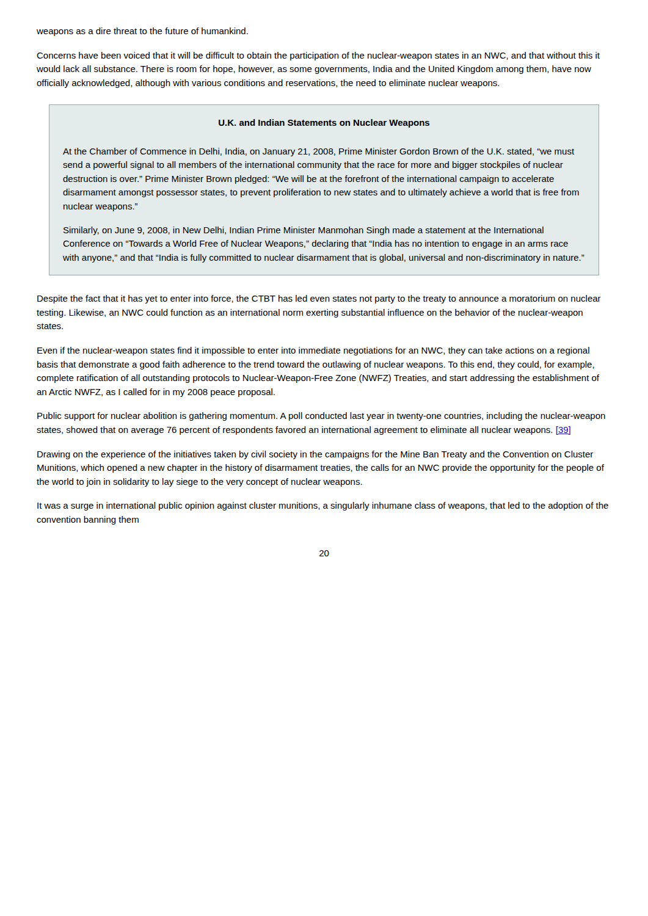weapons as a dire threat to the future of humankind.
Concerns have been voiced that it will be difficult to obtain the participation of the nuclear-weapon states in an NWC, and that without this it would lack all substance. There is room for hope, however, as some governments, India and the United Kingdom among them, have now officially acknowledged, although with various conditions and reservations, the need to eliminate nuclear weapons.
U.K. and Indian Statements on Nuclear Weapons
At the Chamber of Commence in Delhi, India, on January 21, 2008, Prime Minister Gordon Brown of the U.K. stated, “we must send a powerful signal to all members of the international community that the race for more and bigger stockpiles of nuclear destruction is over.” Prime Minister Brown pledged: “We will be at the forefront of the international campaign to accelerate disarmament amongst possessor states, to prevent proliferation to new states and to ultimately achieve a world that is free from nuclear weapons.”
Similarly, on June 9, 2008, in New Delhi, Indian Prime Minister Manmohan Singh made a statement at the International Conference on “Towards a World Free of Nuclear Weapons,” declaring that “India has no intention to engage in an arms race with anyone,” and that “India is fully committed to nuclear disarmament that is global, universal and non-discriminatory in nature.”
Despite the fact that it has yet to enter into force, the CTBT has led even states not party to the treaty to announce a moratorium on nuclear testing. Likewise, an NWC could function as an international norm exerting substantial influence on the behavior of the nuclear-weapon states.
Even if the nuclear-weapon states find it impossible to enter into immediate negotiations for an NWC, they can take actions on a regional basis that demonstrate a good faith adherence to the trend toward the outlawing of nuclear weapons. To this end, they could, for example, complete ratification of all outstanding protocols to Nuclear-Weapon-Free Zone (NWFZ) Treaties, and start addressing the establishment of an Arctic NWFZ, as I called for in my 2008 peace proposal.
Public support for nuclear abolition is gathering momentum. A poll conducted last year in twenty-one countries, including the nuclear-weapon states, showed that on average 76 percent of respondents favored an international agreement to eliminate all nuclear weapons. [39]
Drawing on the experience of the initiatives taken by civil society in the campaigns for the Mine Ban Treaty and the Convention on Cluster Munitions, which opened a new chapter in the history of disarmament treaties, the calls for an NWC provide the opportunity for the people of the world to join in solidarity to lay siege to the very concept of nuclear weapons.
It was a surge in international public opinion against cluster munitions, a singularly inhumane class of weapons, that led to the adoption of the convention banning them
20